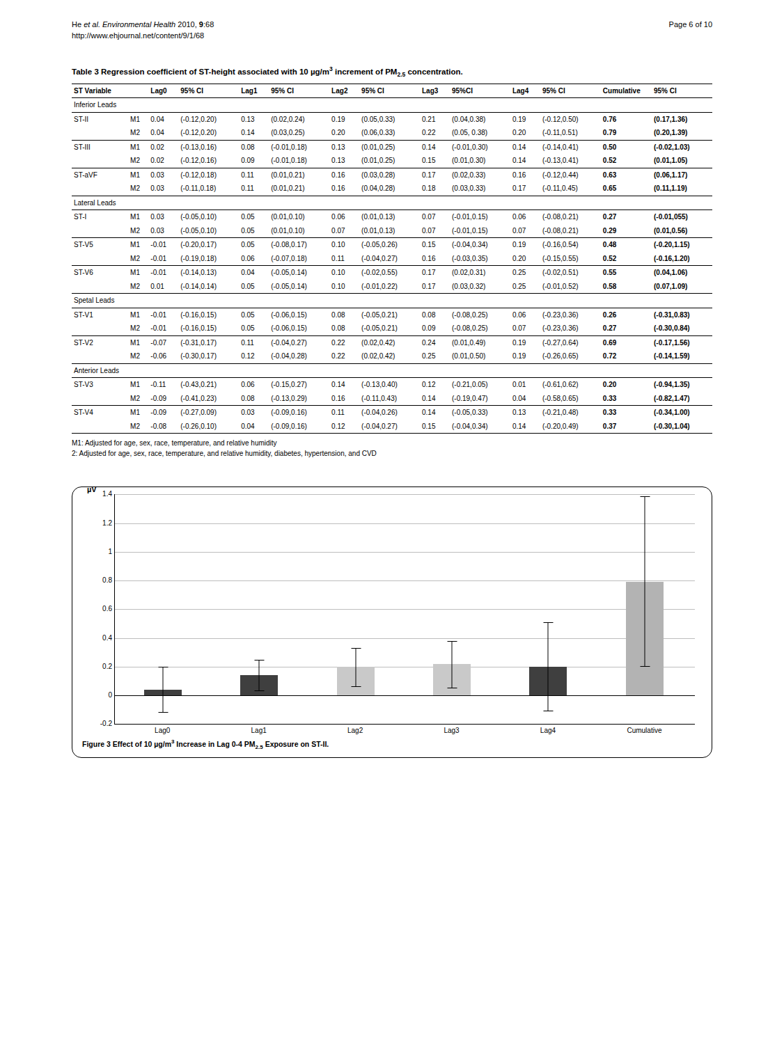He et al. Environmental Health 2010, 9:68
http://www.ehjournal.net/content/9/1/68
Page 6 of 10
Table 3 Regression coefficient of ST-height associated with 10 µg/m3 increment of PM2.5 concentration.
| ST Variable | | Lag0 | 95% CI | Lag1 | 95% CI | Lag2 | 95% CI | Lag3 | 95%CI | Lag4 | 95% CI | Cumulative | 95% CI |
| --- | --- | --- | --- | --- | --- | --- | --- | --- | --- | --- | --- | --- | --- |
| Inferior Leads |
| ST-II | M1 | 0.04 | (-0.12,0.20) | 0.13 | (0.02,0.24) | 0.19 | (0.05,0.33) | 0.21 | (0.04,0.38) | 0.19 | (-0.12,0.50) | 0.76 | (0.17,1.36) |
| | M2 | 0.04 | (-0.12,0.20) | 0.14 | (0.03,0.25) | 0.20 | (0.06,0.33) | 0.22 | (0.05, 0.38) | 0.20 | (-0.11,0.51) | 0.79 | (0.20,1.39) |
| ST-III | M1 | 0.02 | (-0.13,0.16) | 0.08 | (-0.01,0.18) | 0.13 | (0.01,0.25) | 0.14 | (-0.01,0.30) | 0.14 | (-0.14,0.41) | 0.50 | (-0.02,1.03) |
| | M2 | 0.02 | (-0.12,0.16) | 0.09 | (-0.01,0.18) | 0.13 | (0.01,0.25) | 0.15 | (0.01,0.30) | 0.14 | (-0.13,0.41) | 0.52 | (0.01,1.05) |
| ST-aVF | M1 | 0.03 | (-0.12,0.18) | 0.11 | (0.01,0.21) | 0.16 | (0.03,0.28) | 0.17 | (0.02,0.33) | 0.16 | (-0.12,0.44) | 0.63 | (0.06,1.17) |
| | M2 | 0.03 | (-0.11,0.18) | 0.11 | (0.01,0.21) | 0.16 | (0.04,0.28) | 0.18 | (0.03,0.33) | 0.17 | (-0.11,0.45) | 0.65 | (0.11,1.19) |
| Lateral Leads |
| ST-I | M1 | 0.03 | (-0.05,0.10) | 0.05 | (0.01,0.10) | 0.06 | (0.01,0.13) | 0.07 | (-0.01,0.15) | 0.06 | (-0.08,0.21) | 0.27 | (-0.01,055) |
| | M2 | 0.03 | (-0.05,0.10) | 0.05 | (0.01,0.10) | 0.07 | (0.01,0.13) | 0.07 | (-0.01,0.15) | 0.07 | (-0.08,0.21) | 0.29 | (0.01,0.56) |
| ST-V5 | M1 | -0.01 | (-0.20,0.17) | 0.05 | (-0.08,0.17) | 0.10 | (-0.05,0.26) | 0.15 | (-0.04,0.34) | 0.19 | (-0.16,0.54) | 0.48 | (-0.20,1.15) |
| | M2 | -0.01 | (-0.19,0.18) | 0.06 | (-0.07,0.18) | 0.11 | (-0.04,0.27) | 0.16 | (-0.03,0.35) | 0.20 | (-0.15,0.55) | 0.52 | (-0.16,1.20) |
| ST-V6 | M1 | -0.01 | (-0.14,0.13) | 0.04 | (-0.05,0.14) | 0.10 | (-0.02,0.55) | 0.17 | (0.02,0.31) | 0.25 | (-0.02,0.51) | 0.55 | (0.04,1.06) |
| | M2 | 0.01 | (-0.14,0.14) | 0.05 | (-0.05,0.14) | 0.10 | (-0.01,0.22) | 0.17 | (0.03,0.32) | 0.25 | (-0.01,0.52) | 0.58 | (0.07,1.09) |
| Spetal Leads |
| ST-V1 | M1 | -0.01 | (-0.16,0.15) | 0.05 | (-0.06,0.15) | 0.08 | (-0.05,0.21) | 0.08 | (-0.08,0.25) | 0.06 | (-0.23,0.36) | 0.26 | (-0.31,0.83) |
| | M2 | -0.01 | (-0.16,0.15) | 0.05 | (-0.06,0.15) | 0.08 | (-0.05,0.21) | 0.09 | (-0.08,0.25) | 0.07 | (-0.23,0.36) | 0.27 | (-0.30,0.84) |
| ST-V2 | M1 | -0.07 | (-0.31,0.17) | 0.11 | (-0.04,0.27) | 0.22 | (0.02,0.42) | 0.24 | (0.01,0.49) | 0.19 | (-0.27,0.64) | 0.69 | (-0.17,1.56) |
| | M2 | -0.06 | (-0.30,0.17) | 0.12 | (-0.04,0.28) | 0.22 | (0.02,0.42) | 0.25 | (0.01,0.50) | 0.19 | (-0.26,0.65) | 0.72 | (-0.14,1.59) |
| Anterior Leads |
| ST-V3 | M1 | -0.11 | (-0.43,0.21) | 0.06 | (-0.15,0.27) | 0.14 | (-0.13,0.40) | 0.12 | (-0.21,0.05) | 0.01 | (-0.61,0.62) | 0.20 | (-0.94,1.35) |
| | M2 | -0.09 | (-0.41,0.23) | 0.08 | (-0.13,0.29) | 0.16 | (-0.11,0.43) | 0.14 | (-0.19,0.47) | 0.04 | (-0.58,0.65) | 0.33 | (-0.82,1.47) |
| ST-V4 | M1 | -0.09 | (-0.27,0.09) | 0.03 | (-0.09,0.16) | 0.11 | (-0.04,0.26) | 0.14 | (-0.05,0.33) | 0.13 | (-0.21,0.48) | 0.33 | (-0.34,1.00) |
| | M2 | -0.08 | (-0.26,0.10) | 0.04 | (-0.09,0.16) | 0.12 | (-0.04,0.27) | 0.15 | (-0.04,0.34) | 0.14 | (-0.20,0.49) | 0.37 | (-0.30,1.04) |
M1: Adjusted for age, sex, race, temperature, and relative humidity
2: Adjusted for age, sex, race, temperature, and relative humidity, diabetes, hypertension, and CVD
µV
1.4
1.2
1
0.8
0.6
0.4
0.2
0
-0.2
Lag0
Lag1
Lag2
Lag3
Lag4
Cumulative
Figure 3 Effect of 10 µg/m3 Increase in Lag 0-4 PM2.5 Exposure on ST-II.